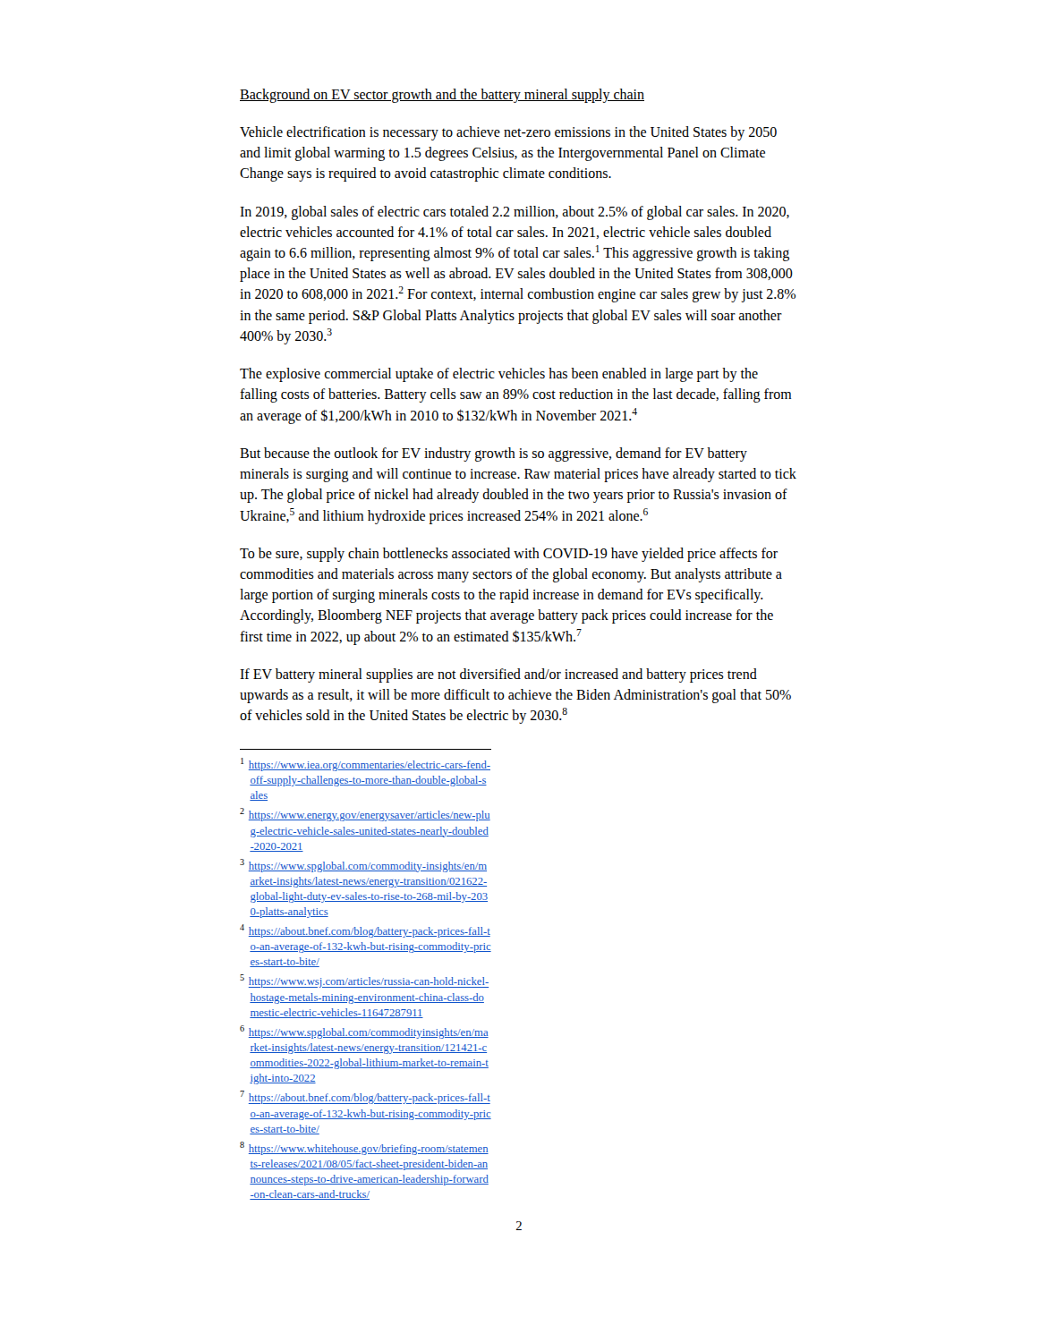Background on EV sector growth and the battery mineral supply chain
Vehicle electrification is necessary to achieve net-zero emissions in the United States by 2050 and limit global warming to 1.5 degrees Celsius, as the Intergovernmental Panel on Climate Change says is required to avoid catastrophic climate conditions.
In 2019, global sales of electric cars totaled 2.2 million, about 2.5% of global car sales. In 2020, electric vehicles accounted for 4.1% of total car sales. In 2021, electric vehicle sales doubled again to 6.6 million, representing almost 9% of total car sales.1 This aggressive growth is taking place in the United States as well as abroad. EV sales doubled in the United States from 308,000 in 2020 to 608,000 in 2021.2 For context, internal combustion engine car sales grew by just 2.8% in the same period. S&P Global Platts Analytics projects that global EV sales will soar another 400% by 2030.3
The explosive commercial uptake of electric vehicles has been enabled in large part by the falling costs of batteries. Battery cells saw an 89% cost reduction in the last decade, falling from an average of $1,200/kWh in 2010 to $132/kWh in November 2021.4
But because the outlook for EV industry growth is so aggressive, demand for EV battery minerals is surging and will continue to increase. Raw material prices have already started to tick up. The global price of nickel had already doubled in the two years prior to Russia's invasion of Ukraine,5 and lithium hydroxide prices increased 254% in 2021 alone.6
To be sure, supply chain bottlenecks associated with COVID-19 have yielded price affects for commodities and materials across many sectors of the global economy. But analysts attribute a large portion of surging minerals costs to the rapid increase in demand for EVs specifically. Accordingly, Bloomberg NEF projects that average battery pack prices could increase for the first time in 2022, up about 2% to an estimated $135/kWh.7
If EV battery mineral supplies are not diversified and/or increased and battery prices trend upwards as a result, it will be more difficult to achieve the Biden Administration's goal that 50% of vehicles sold in the United States be electric by 2030.8
1 https://www.iea.org/commentaries/electric-cars-fend-off-supply-challenges-to-more-than-double-global-sales
2 https://www.energy.gov/energysaver/articles/new-plug-electric-vehicle-sales-united-states-nearly-doubled-2020-2021
3 https://www.spglobal.com/commodity-insights/en/market-insights/latest-news/energy-transition/021622-global-light-duty-ev-sales-to-rise-to-268-mil-by-2030-platts-analytics
4 https://about.bnef.com/blog/battery-pack-prices-fall-to-an-average-of-132-kwh-but-rising-commodity-prices-start-to-bite/
5 https://www.wsj.com/articles/russia-can-hold-nickel-hostage-metals-mining-environment-china-class-domestic-electric-vehicles-11647287911
6 https://www.spglobal.com/commodityinsights/en/market-insights/latest-news/energy-transition/121421-commodities-2022-global-lithium-market-to-remain-tight-into-2022
7 https://about.bnef.com/blog/battery-pack-prices-fall-to-an-average-of-132-kwh-but-rising-commodity-prices-start-to-bite/
8 https://www.whitehouse.gov/briefing-room/statements-releases/2021/08/05/fact-sheet-president-biden-announces-steps-to-drive-american-leadership-forward-on-clean-cars-and-trucks/
2